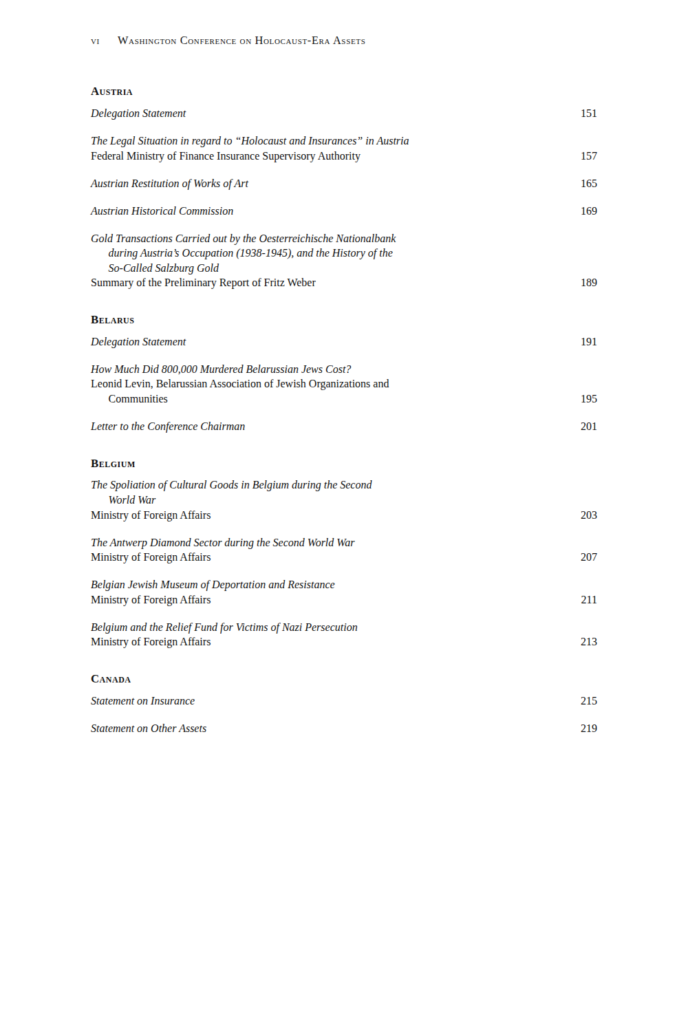vi Washington Conference on Holocaust-Era Assets
Austria
Delegation Statement 151
The Legal Situation in regard to “Holocaust and Insurances” in Austria Federal Ministry of Finance Insurance Supervisory Authority 157
Austrian Restitution of Works of Art 165
Austrian Historical Commission 169
Gold Transactions Carried out by the Oesterreichische Nationalbankduring Austria’s Occupation (1938-1945), and the History of the So-Called Salzburg Gold Summary of the Preliminary Report of Fritz Weber 189
Belarus
Delegation Statement 191
How Much Did 800,000 Murdered Belarussian Jews Cost? Leonid Levin, Belarussian Association of Jewish Organizations andCommunities 195
Letter to the Conference Chairman 201
Belgium
The Spoliation of Cultural Goods in Belgium during the SecondWorld War Ministry of Foreign Affairs 203
The Antwerp Diamond Sector during the Second World War Ministry of Foreign Affairs 207
Belgian Jewish Museum of Deportation and Resistance Ministry of Foreign Affairs 211
Belgium and the Relief Fund for Victims of Nazi Persecution Ministry of Foreign Affairs 213
Canada
Statement on Insurance 215
Statement on Other Assets 219